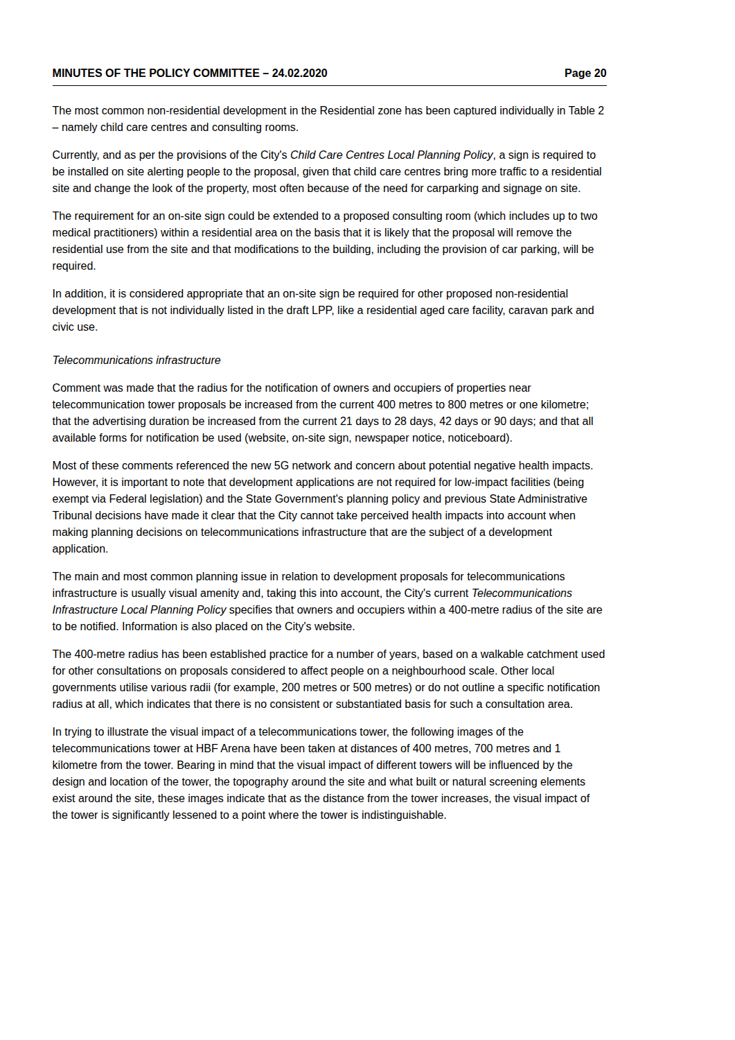MINUTES OF THE POLICY COMMITTEE – 24.02.2020
Page 20
The most common non-residential development in the Residential zone has been captured individually in Table 2 – namely child care centres and consulting rooms.
Currently, and as per the provisions of the City's Child Care Centres Local Planning Policy, a sign is required to be installed on site alerting people to the proposal, given that child care centres bring more traffic to a residential site and change the look of the property, most often because of the need for carparking and signage on site.
The requirement for an on-site sign could be extended to a proposed consulting room (which includes up to two medical practitioners) within a residential area on the basis that it is likely that the proposal will remove the residential use from the site and that modifications to the building, including the provision of car parking, will be required.
In addition, it is considered appropriate that an on-site sign be required for other proposed non-residential development that is not individually listed in the draft LPP, like a residential aged care facility, caravan park and civic use.
Telecommunications infrastructure
Comment was made that the radius for the notification of owners and occupiers of properties near telecommunication tower proposals be increased from the current 400 metres to 800 metres or one kilometre; that the advertising duration be increased from the current 21 days to 28 days, 42 days or 90 days; and that all available forms for notification be used (website, on-site sign, newspaper notice, noticeboard).
Most of these comments referenced the new 5G network and concern about potential negative health impacts. However, it is important to note that development applications are not required for low-impact facilities (being exempt via Federal legislation) and the State Government's planning policy and previous State Administrative Tribunal decisions have made it clear that the City cannot take perceived health impacts into account when making planning decisions on telecommunications infrastructure that are the subject of a development application.
The main and most common planning issue in relation to development proposals for telecommunications infrastructure is usually visual amenity and, taking this into account, the City's current Telecommunications Infrastructure Local Planning Policy specifies that owners and occupiers within a 400-metre radius of the site are to be notified. Information is also placed on the City's website.
The 400-metre radius has been established practice for a number of years, based on a walkable catchment used for other consultations on proposals considered to affect people on a neighbourhood scale. Other local governments utilise various radii (for example, 200 metres or 500 metres) or do not outline a specific notification radius at all, which indicates that there is no consistent or substantiated basis for such a consultation area.
In trying to illustrate the visual impact of a telecommunications tower, the following images of the telecommunications tower at HBF Arena have been taken at distances of 400 metres, 700 metres and 1 kilometre from the tower. Bearing in mind that the visual impact of different towers will be influenced by the design and location of the tower, the topography around the site and what built or natural screening elements exist around the site, these images indicate that as the distance from the tower increases, the visual impact of the tower is significantly lessened to a point where the tower is indistinguishable.